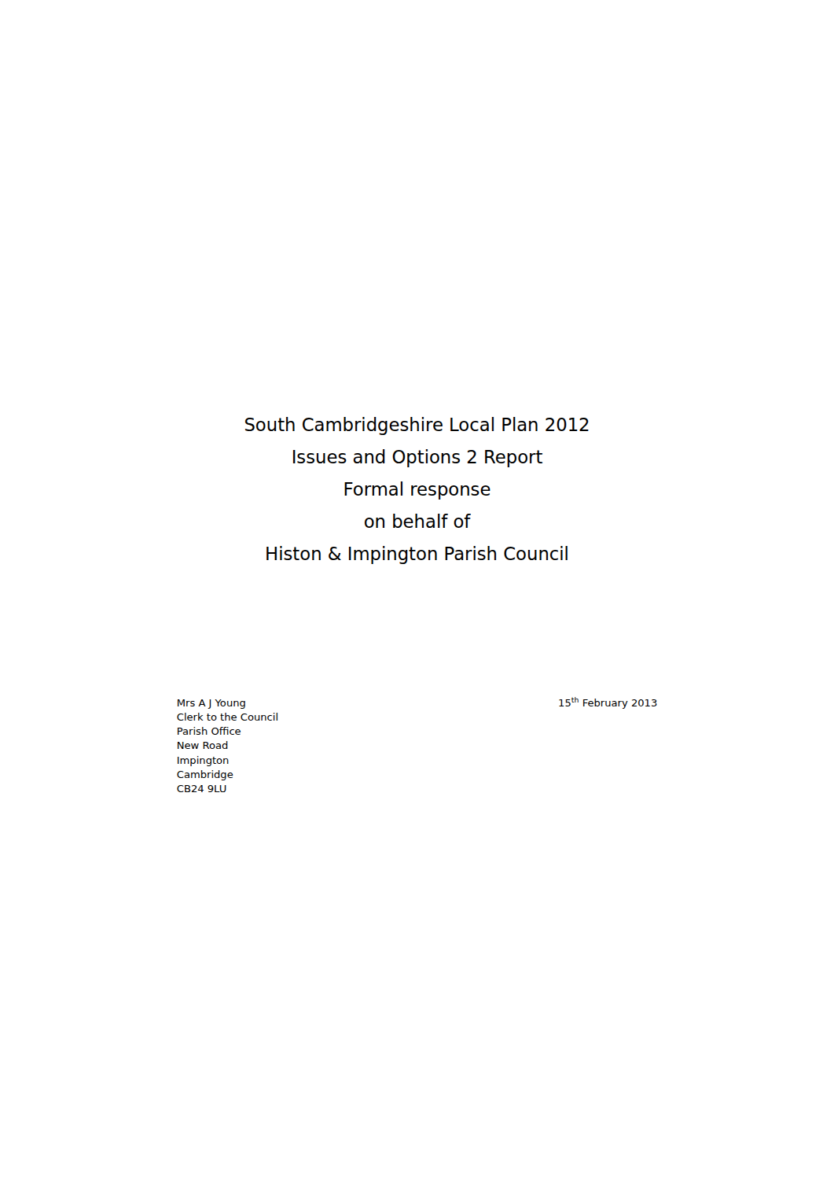South Cambridgeshire Local Plan 2012
Issues and Options 2 Report
Formal response
on behalf of
Histon & Impington Parish Council
Mrs A J Young
Clerk to the Council
Parish Office
New Road
Impington
Cambridge
CB24 9LU
15th February 2013